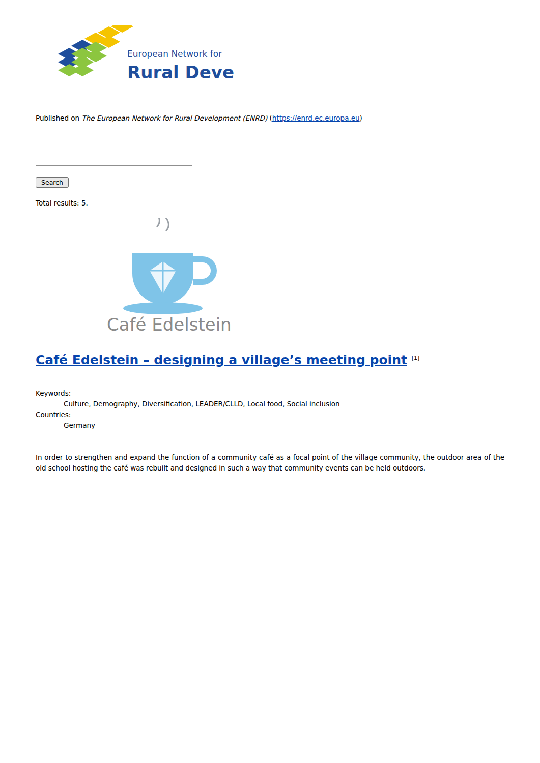European Network for Rural Development
Published on The European Network for Rural Development (ENRD) (https://enrd.ec.europa.eu)
Search
Search
Total results: 5.
Café Edelstein
Café Edelstein – designing a village’s meeting point [1]
Keywords:
Culture, Demography, Diversification, LEADER/CLLD, Local food, Social inclusion
Countries:
Germany
In order to strengthen and expand the function of a community café as a focal point of the village community, the outdoor area of the old school hosting the café was rebuilt and designed in such a way that community events can be held outdoors.